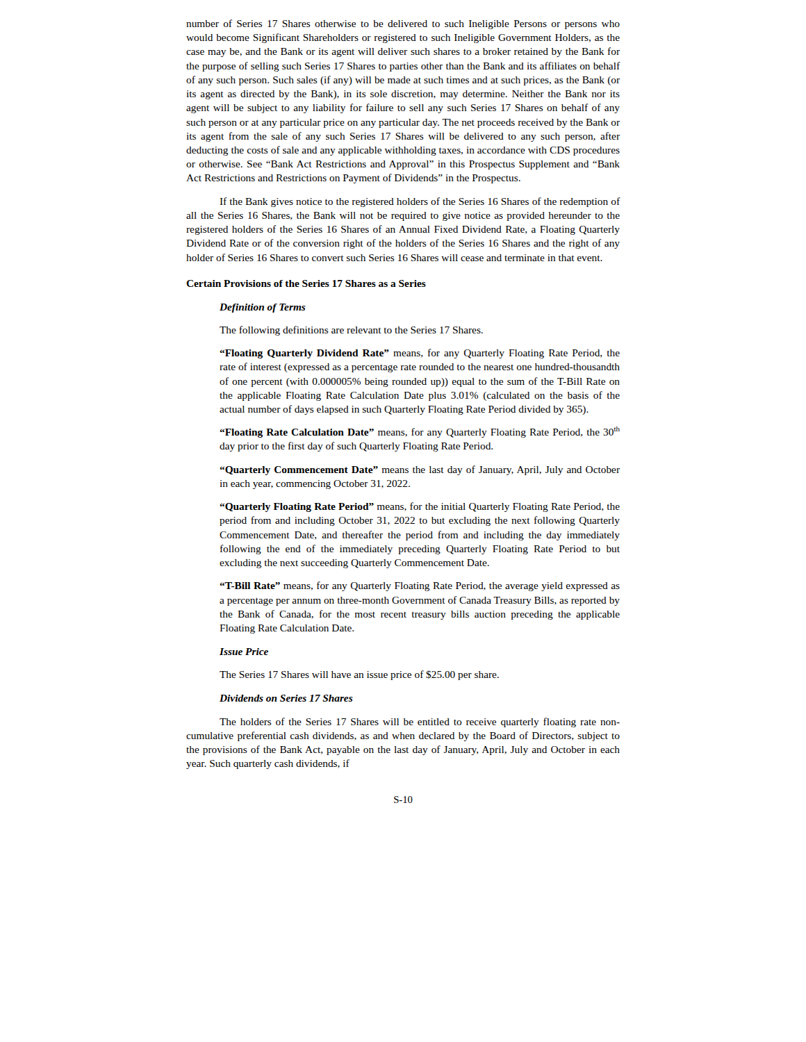number of Series 17 Shares otherwise to be delivered to such Ineligible Persons or persons who would become Significant Shareholders or registered to such Ineligible Government Holders, as the case may be, and the Bank or its agent will deliver such shares to a broker retained by the Bank for the purpose of selling such Series 17 Shares to parties other than the Bank and its affiliates on behalf of any such person. Such sales (if any) will be made at such times and at such prices, as the Bank (or its agent as directed by the Bank), in its sole discretion, may determine. Neither the Bank nor its agent will be subject to any liability for failure to sell any such Series 17 Shares on behalf of any such person or at any particular price on any particular day. The net proceeds received by the Bank or its agent from the sale of any such Series 17 Shares will be delivered to any such person, after deducting the costs of sale and any applicable withholding taxes, in accordance with CDS procedures or otherwise. See “Bank Act Restrictions and Approval” in this Prospectus Supplement and “Bank Act Restrictions and Restrictions on Payment of Dividends” in the Prospectus.
If the Bank gives notice to the registered holders of the Series 16 Shares of the redemption of all the Series 16 Shares, the Bank will not be required to give notice as provided hereunder to the registered holders of the Series 16 Shares of an Annual Fixed Dividend Rate, a Floating Quarterly Dividend Rate or of the conversion right of the holders of the Series 16 Shares and the right of any holder of Series 16 Shares to convert such Series 16 Shares will cease and terminate in that event.
Certain Provisions of the Series 17 Shares as a Series
Definition of Terms
The following definitions are relevant to the Series 17 Shares.
“Floating Quarterly Dividend Rate” means, for any Quarterly Floating Rate Period, the rate of interest (expressed as a percentage rate rounded to the nearest one hundred-thousandth of one percent (with 0.000005% being rounded up)) equal to the sum of the T-Bill Rate on the applicable Floating Rate Calculation Date plus 3.01% (calculated on the basis of the actual number of days elapsed in such Quarterly Floating Rate Period divided by 365).
“Floating Rate Calculation Date” means, for any Quarterly Floating Rate Period, the 30th day prior to the first day of such Quarterly Floating Rate Period.
“Quarterly Commencement Date” means the last day of January, April, July and October in each year, commencing October 31, 2022.
“Quarterly Floating Rate Period” means, for the initial Quarterly Floating Rate Period, the period from and including October 31, 2022 to but excluding the next following Quarterly Commencement Date, and thereafter the period from and including the day immediately following the end of the immediately preceding Quarterly Floating Rate Period to but excluding the next succeeding Quarterly Commencement Date.
“T-Bill Rate” means, for any Quarterly Floating Rate Period, the average yield expressed as a percentage per annum on three-month Government of Canada Treasury Bills, as reported by the Bank of Canada, for the most recent treasury bills auction preceding the applicable Floating Rate Calculation Date.
Issue Price
The Series 17 Shares will have an issue price of $25.00 per share.
Dividends on Series 17 Shares
The holders of the Series 17 Shares will be entitled to receive quarterly floating rate non-cumulative preferential cash dividends, as and when declared by the Board of Directors, subject to the provisions of the Bank Act, payable on the last day of January, April, July and October in each year. Such quarterly cash dividends, if
S-10